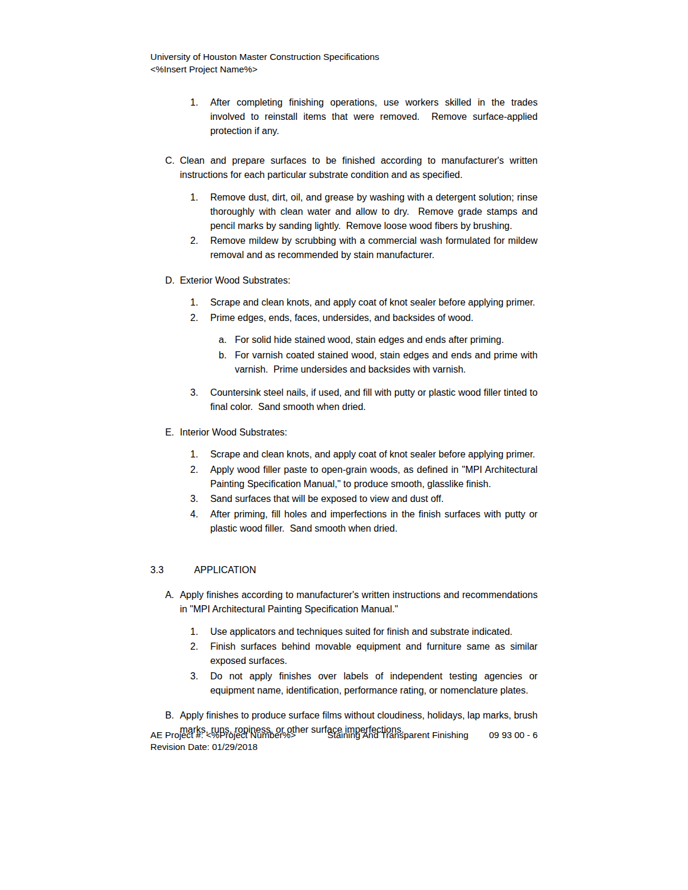University of Houston Master Construction Specifications
<%Insert Project Name%>
1. After completing finishing operations, use workers skilled in the trades involved to reinstall items that were removed. Remove surface-applied protection if any.
C. Clean and prepare surfaces to be finished according to manufacturer's written instructions for each particular substrate condition and as specified.
1. Remove dust, dirt, oil, and grease by washing with a detergent solution; rinse thoroughly with clean water and allow to dry. Remove grade stamps and pencil marks by sanding lightly. Remove loose wood fibers by brushing.
2. Remove mildew by scrubbing with a commercial wash formulated for mildew removal and as recommended by stain manufacturer.
D. Exterior Wood Substrates:
1. Scrape and clean knots, and apply coat of knot sealer before applying primer.
2. Prime edges, ends, faces, undersides, and backsides of wood.
a. For solid hide stained wood, stain edges and ends after priming.
b. For varnish coated stained wood, stain edges and ends and prime with varnish. Prime undersides and backsides with varnish.
3. Countersink steel nails, if used, and fill with putty or plastic wood filler tinted to final color. Sand smooth when dried.
E. Interior Wood Substrates:
1. Scrape and clean knots, and apply coat of knot sealer before applying primer.
2. Apply wood filler paste to open-grain woods, as defined in "MPI Architectural Painting Specification Manual," to produce smooth, glasslike finish.
3. Sand surfaces that will be exposed to view and dust off.
4. After priming, fill holes and imperfections in the finish surfaces with putty or plastic wood filler. Sand smooth when dried.
3.3 APPLICATION
A. Apply finishes according to manufacturer's written instructions and recommendations in "MPI Architectural Painting Specification Manual."
1. Use applicators and techniques suited for finish and substrate indicated.
2. Finish surfaces behind movable equipment and furniture same as similar exposed surfaces.
3. Do not apply finishes over labels of independent testing agencies or equipment name, identification, performance rating, or nomenclature plates.
B. Apply finishes to produce surface films without cloudiness, holidays, lap marks, brush marks, runs, ropiness, or other surface imperfections.
AE Project #: <%Project Number%>
Staining And Transparent Finishing
09 93 00 - 6
Revision Date: 01/29/2018